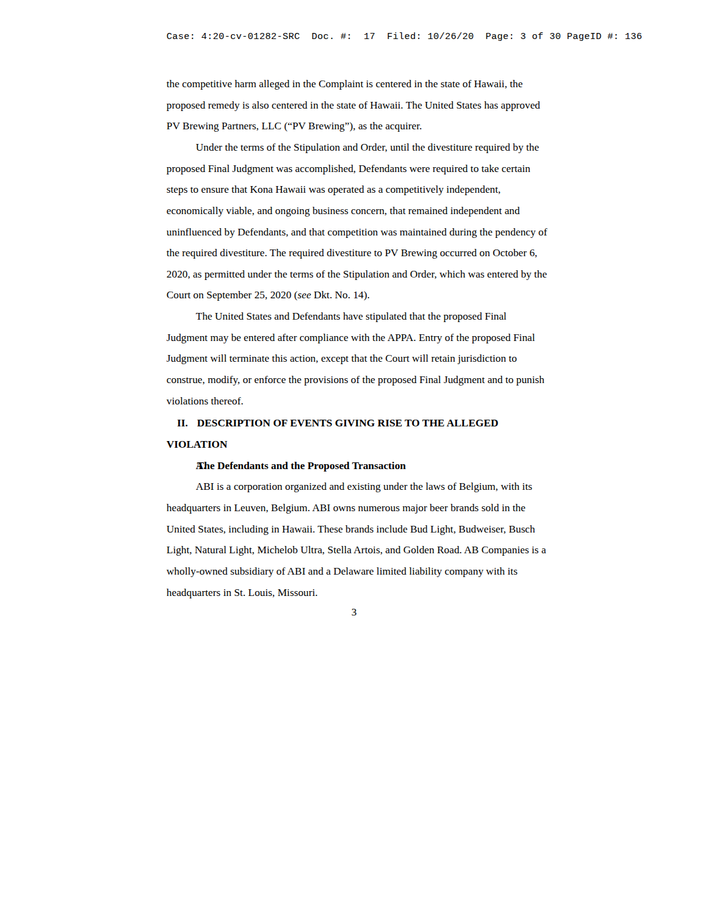Case: 4:20-cv-01282-SRC Doc. #: 17 Filed: 10/26/20 Page: 3 of 30 PageID #: 136
the competitive harm alleged in the Complaint is centered in the state of Hawaii, the proposed remedy is also centered in the state of Hawaii. The United States has approved PV Brewing Partners, LLC (“PV Brewing”), as the acquirer.
Under the terms of the Stipulation and Order, until the divestiture required by the proposed Final Judgment was accomplished, Defendants were required to take certain steps to ensure that Kona Hawaii was operated as a competitively independent, economically viable, and ongoing business concern, that remained independent and uninfluenced by Defendants, and that competition was maintained during the pendency of the required divestiture. The required divestiture to PV Brewing occurred on October 6, 2020, as permitted under the terms of the Stipulation and Order, which was entered by the Court on September 25, 2020 (see Dkt. No. 14).
The United States and Defendants have stipulated that the proposed Final Judgment may be entered after compliance with the APPA. Entry of the proposed Final Judgment will terminate this action, except that the Court will retain jurisdiction to construe, modify, or enforce the provisions of the proposed Final Judgment and to punish violations thereof.
II. DESCRIPTION OF EVENTS GIVING RISE TO THE ALLEGED VIOLATION A. The Defendants and the Proposed Transaction
ABI is a corporation organized and existing under the laws of Belgium, with its headquarters in Leuven, Belgium. ABI owns numerous major beer brands sold in the United States, including in Hawaii. These brands include Bud Light, Budweiser, Busch Light, Natural Light, Michelob Ultra, Stella Artois, and Golden Road. AB Companies is a wholly-owned subsidiary of ABI and a Delaware limited liability company with its headquarters in St. Louis, Missouri.
3